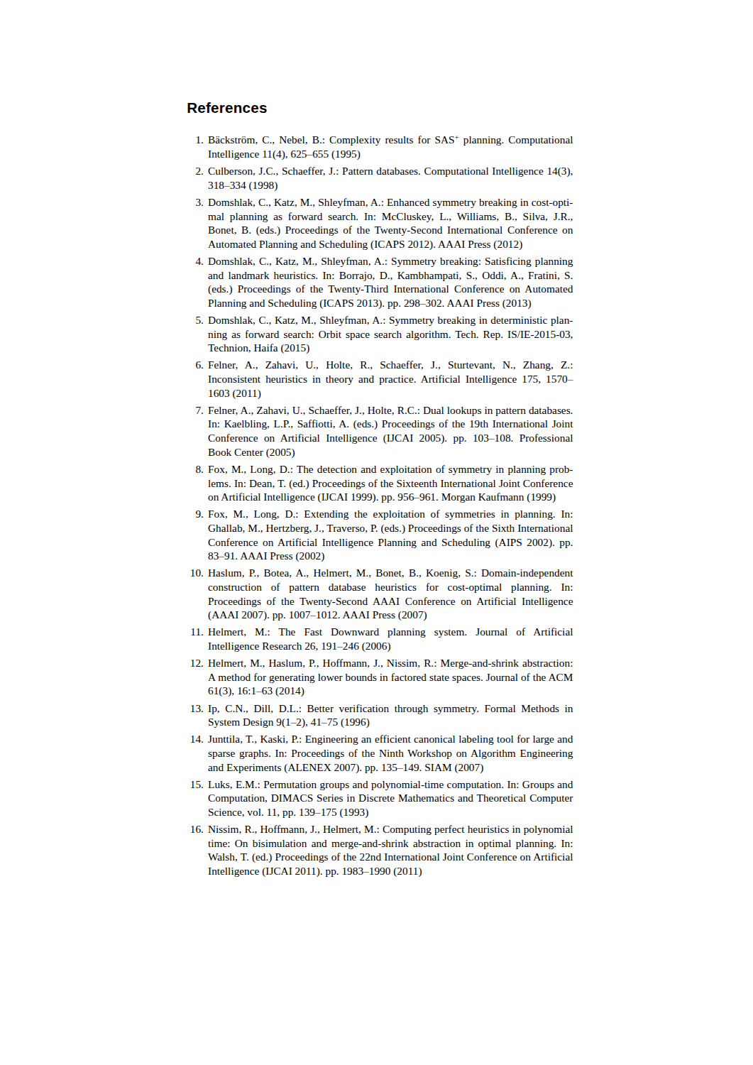References
Bäckström, C., Nebel, B.: Complexity results for SAS+ planning. Computational Intelligence 11(4), 625–655 (1995)
Culberson, J.C., Schaeffer, J.: Pattern databases. Computational Intelligence 14(3), 318–334 (1998)
Domshlak, C., Katz, M., Shleyfman, A.: Enhanced symmetry breaking in cost-optimal planning as forward search. In: McCluskey, L., Williams, B., Silva, J.R., Bonet, B. (eds.) Proceedings of the Twenty-Second International Conference on Automated Planning and Scheduling (ICAPS 2012). AAAI Press (2012)
Domshlak, C., Katz, M., Shleyfman, A.: Symmetry breaking: Satisficing planning and landmark heuristics. In: Borrajo, D., Kambhampati, S., Oddi, A., Fratini, S. (eds.) Proceedings of the Twenty-Third International Conference on Automated Planning and Scheduling (ICAPS 2013). pp. 298–302. AAAI Press (2013)
Domshlak, C., Katz, M., Shleyfman, A.: Symmetry breaking in deterministic planning as forward search: Orbit space search algorithm. Tech. Rep. IS/IE-2015-03, Technion, Haifa (2015)
Felner, A., Zahavi, U., Holte, R., Schaeffer, J., Sturtevant, N., Zhang, Z.: Inconsistent heuristics in theory and practice. Artificial Intelligence 175, 1570–1603 (2011)
Felner, A., Zahavi, U., Schaeffer, J., Holte, R.C.: Dual lookups in pattern databases. In: Kaelbling, L.P., Saffiotti, A. (eds.) Proceedings of the 19th International Joint Conference on Artificial Intelligence (IJCAI 2005). pp. 103–108. Professional Book Center (2005)
Fox, M., Long, D.: The detection and exploitation of symmetry in planning problems. In: Dean, T. (ed.) Proceedings of the Sixteenth International Joint Conference on Artificial Intelligence (IJCAI 1999). pp. 956–961. Morgan Kaufmann (1999)
Fox, M., Long, D.: Extending the exploitation of symmetries in planning. In: Ghallab, M., Hertzberg, J., Traverso, P. (eds.) Proceedings of the Sixth International Conference on Artificial Intelligence Planning and Scheduling (AIPS 2002). pp. 83–91. AAAI Press (2002)
Haslum, P., Botea, A., Helmert, M., Bonet, B., Koenig, S.: Domain-independent construction of pattern database heuristics for cost-optimal planning. In: Proceedings of the Twenty-Second AAAI Conference on Artificial Intelligence (AAAI 2007). pp. 1007–1012. AAAI Press (2007)
Helmert, M.: The Fast Downward planning system. Journal of Artificial Intelligence Research 26, 191–246 (2006)
Helmert, M., Haslum, P., Hoffmann, J., Nissim, R.: Merge-and-shrink abstraction: A method for generating lower bounds in factored state spaces. Journal of the ACM 61(3), 16:1–63 (2014)
Ip, C.N., Dill, D.L.: Better verification through symmetry. Formal Methods in System Design 9(1–2), 41–75 (1996)
Junttila, T., Kaski, P.: Engineering an efficient canonical labeling tool for large and sparse graphs. In: Proceedings of the Ninth Workshop on Algorithm Engineering and Experiments (ALENEX 2007). pp. 135–149. SIAM (2007)
Luks, E.M.: Permutation groups and polynomial-time computation. In: Groups and Computation, DIMACS Series in Discrete Mathematics and Theoretical Computer Science, vol. 11, pp. 139–175 (1993)
Nissim, R., Hoffmann, J., Helmert, M.: Computing perfect heuristics in polynomial time: On bisimulation and merge-and-shrink abstraction in optimal planning. In: Walsh, T. (ed.) Proceedings of the 22nd International Joint Conference on Artificial Intelligence (IJCAI 2011). pp. 1983–1990 (2011)